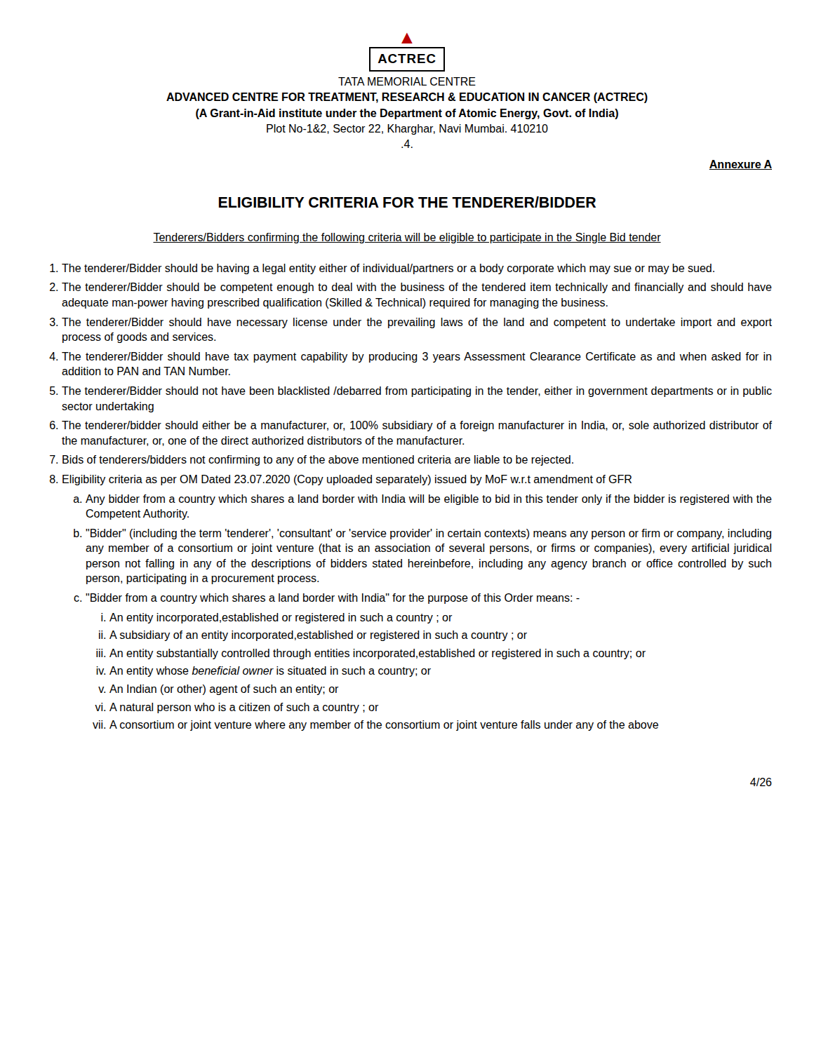▲
ACTREC
TATA MEMORIAL CENTRE
ADVANCED CENTRE FOR TREATMENT, RESEARCH & EDUCATION IN CANCER (ACTREC)
(A Grant-in-Aid institute under the Department of Atomic Energy, Govt. of India)
Plot No-1&2, Sector 22, Kharghar, Navi Mumbai. 410210
.4.
Annexure A
ELIGIBILITY CRITERIA FOR THE TENDERER/BIDDER
Tenderers/Bidders confirming the following criteria will be eligible to participate in the Single Bid tender
The tenderer/Bidder should be having a legal entity either of individual/partners or a body corporate which may sue or may be sued.
The tenderer/Bidder should be competent enough to deal with the business of the tendered item technically and financially and should have adequate man-power having prescribed qualification (Skilled & Technical) required for managing the business.
The tenderer/Bidder should have necessary license under the prevailing laws of the land and competent to undertake import and export process of goods and services.
The tenderer/Bidder should have tax payment capability by producing 3 years Assessment Clearance Certificate as and when asked for in addition to PAN and TAN Number.
The tenderer/Bidder should not have been blacklisted /debarred from participating in the tender, either in government departments or in public sector undertaking
The tenderer/bidder should either be a manufacturer, or, 100% subsidiary of a foreign manufacturer in India, or, sole authorized distributor of the manufacturer, or, one of the direct authorized distributors of the manufacturer.
Bids of tenderers/bidders not confirming to any of the above mentioned criteria are liable to be rejected.
Eligibility criteria as per OM Dated 23.07.2020 (Copy uploaded separately) issued by MoF w.r.t amendment of GFR
Any bidder from a country which shares a land border with India will be eligible to bid in this tender only if the bidder is registered with the Competent Authority.
"Bidder" (including the term 'tenderer', 'consultant' or 'service provider' in certain contexts) means any person or firm or company, including any member of a consortium or joint venture (that is an association of several persons, or firms or companies), every artificial juridical person not falling in any of the descriptions of bidders stated hereinbefore, including any agency branch or office controlled by such person, participating in a procurement process.
"Bidder from a country which shares a land border with India" for the purpose of this Order means: -
An entity incorporated,established or registered in such a country ; or
A subsidiary of an entity incorporated,established or registered in such a country ; or
An entity substantially controlled through entities incorporated,established or registered in such a country; or
An entity whose beneficial owner is situated in such a country; or
An Indian (or other) agent of such an entity; or
A natural person who is a citizen of such a country ; or
A consortium or joint venture where any member of the consortium or joint venture falls under any of the above
4/26